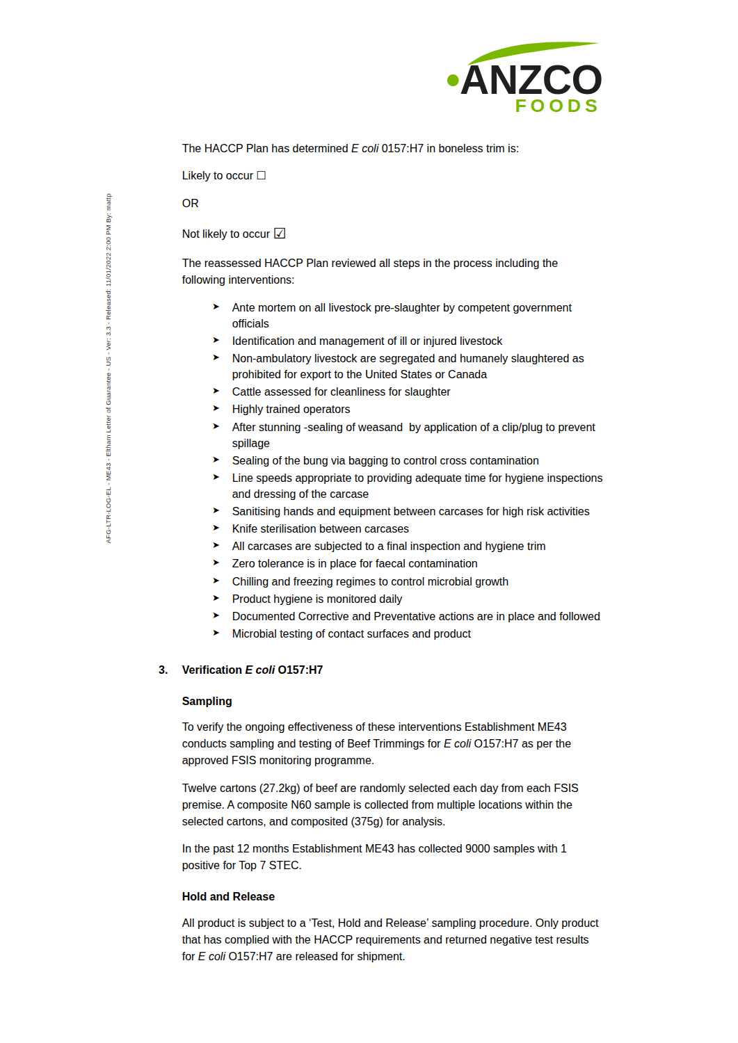AFG-LTR-LOG-EL - ME43 - Eltham Letter of Guarantee - US - Ver: 3.3 - Released: 11/01/2022 2:00 PM By: mattp
•ANZCO FOODS
The HACCP Plan has determined E coli 0157:H7 in boneless trim is:
Likely to occur ☐
OR
Not likely to occur ☑
The reassessed HACCP Plan reviewed all steps in the process including the following interventions:
Ante mortem on all livestock pre-slaughter by competent government officials
Identification and management of ill or injured livestock
Non-ambulatory livestock are segregated and humanely slaughtered as prohibited for export to the United States or Canada
Cattle assessed for cleanliness for slaughter
Highly trained operators
After stunning -sealing of weasand by application of a clip/plug to prevent spillage
Sealing of the bung via bagging to control cross contamination
Line speeds appropriate to providing adequate time for hygiene inspections and dressing of the carcase
Sanitising hands and equipment between carcases for high risk activities
Knife sterilisation between carcases
All carcases are subjected to a final inspection and hygiene trim
Zero tolerance is in place for faecal contamination
Chilling and freezing regimes to control microbial growth
Product hygiene is monitored daily
Documented Corrective and Preventative actions are in place and followed
Microbial testing of contact surfaces and product
3. Verification E coli O157:H7
Sampling
To verify the ongoing effectiveness of these interventions Establishment ME43 conducts sampling and testing of Beef Trimmings for E coli O157:H7 as per the approved FSIS monitoring programme.
Twelve cartons (27.2kg) of beef are randomly selected each day from each FSIS premise. A composite N60 sample is collected from multiple locations within the selected cartons, and composited (375g) for analysis.
In the past 12 months Establishment ME43 has collected 9000 samples with 1 positive for Top 7 STEC.
Hold and Release
All product is subject to a ‘Test, Hold and Release’ sampling procedure. Only product that has complied with the HACCP requirements and returned negative test results for E coli O157:H7 are released for shipment.